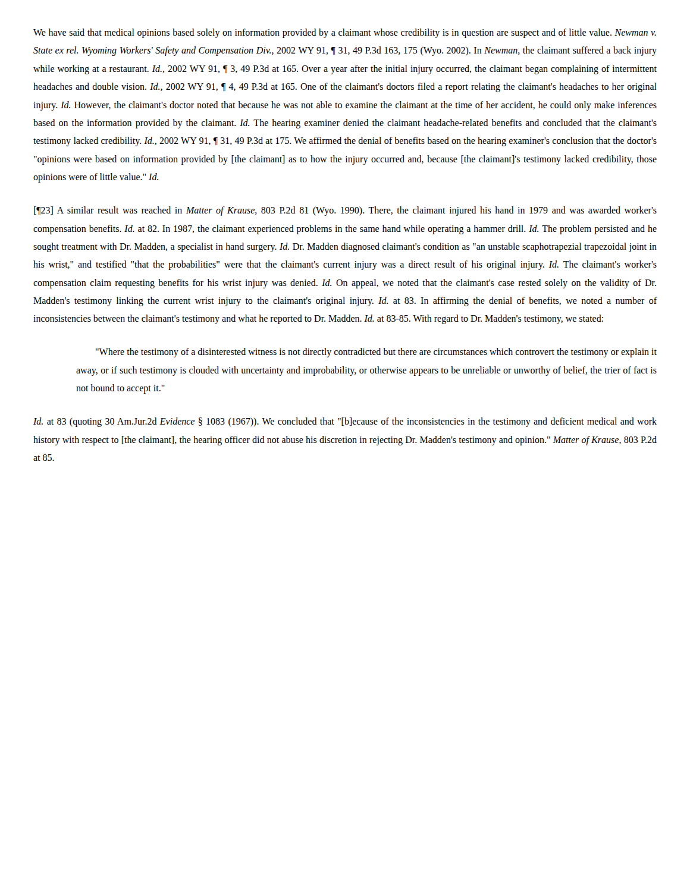We have said that medical opinions based solely on information provided by a claimant whose credibility is in question are suspect and of little value. Newman v. State ex rel. Wyoming Workers' Safety and Compensation Div., 2002 WY 91, ¶ 31, 49 P.3d 163, 175 (Wyo. 2002). In Newman, the claimant suffered a back injury while working at a restaurant. Id., 2002 WY 91, ¶ 3, 49 P.3d at 165. Over a year after the initial injury occurred, the claimant began complaining of intermittent headaches and double vision. Id., 2002 WY 91, ¶ 4, 49 P.3d at 165. One of the claimant's doctors filed a report relating the claimant's headaches to her original injury. Id. However, the claimant's doctor noted that because he was not able to examine the claimant at the time of her accident, he could only make inferences based on the information provided by the claimant. Id. The hearing examiner denied the claimant headache-related benefits and concluded that the claimant's testimony lacked credibility. Id., 2002 WY 91, ¶ 31, 49 P.3d at 175. We affirmed the denial of benefits based on the hearing examiner's conclusion that the doctor's "opinions were based on information provided by [the claimant] as to how the injury occurred and, because [the claimant]'s testimony lacked credibility, those opinions were of little value." Id.
[¶23] A similar result was reached in Matter of Krause, 803 P.2d 81 (Wyo. 1990). There, the claimant injured his hand in 1979 and was awarded worker's compensation benefits. Id. at 82. In 1987, the claimant experienced problems in the same hand while operating a hammer drill. Id. The problem persisted and he sought treatment with Dr. Madden, a specialist in hand surgery. Id. Dr. Madden diagnosed claimant's condition as "an unstable scaphotrapezial trapezoidal joint in his wrist," and testified "that the probabilities" were that the claimant's current injury was a direct result of his original injury. Id. The claimant's worker's compensation claim requesting benefits for his wrist injury was denied. Id. On appeal, we noted that the claimant's case rested solely on the validity of Dr. Madden's testimony linking the current wrist injury to the claimant's original injury. Id. at 83. In affirming the denial of benefits, we noted a number of inconsistencies between the claimant's testimony and what he reported to Dr. Madden. Id. at 83-85. With regard to Dr. Madden's testimony, we stated:
"Where the testimony of a disinterested witness is not directly contradicted but there are circumstances which controvert the testimony or explain it away, or if such testimony is clouded with uncertainty and improbability, or otherwise appears to be unreliable or unworthy of belief, the trier of fact is not bound to accept it."
Id. at 83 (quoting 30 Am.Jur.2d Evidence § 1083 (1967)). We concluded that "[b]ecause of the inconsistencies in the testimony and deficient medical and work history with respect to [the claimant], the hearing officer did not abuse his discretion in rejecting Dr. Madden's testimony and opinion." Matter of Krause, 803 P.2d at 85.